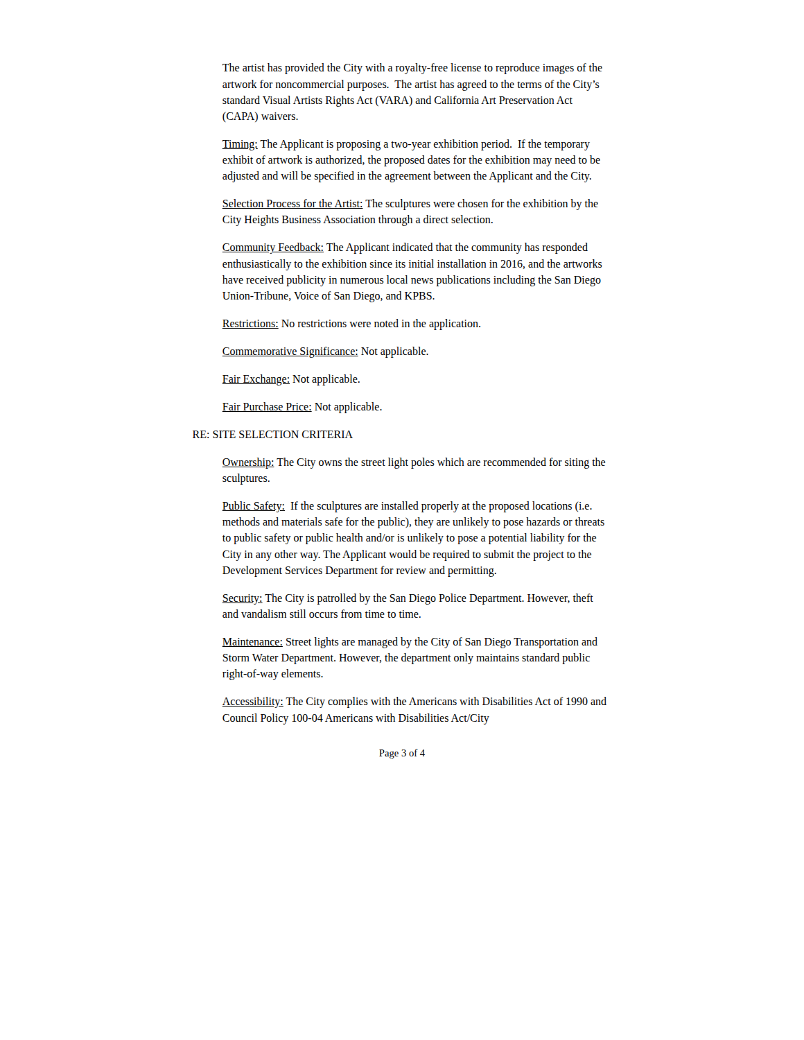The artist has provided the City with a royalty-free license to reproduce images of the artwork for noncommercial purposes. The artist has agreed to the terms of the City’s standard Visual Artists Rights Act (VARA) and California Art Preservation Act (CAPA) waivers.
Timing: The Applicant is proposing a two-year exhibition period. If the temporary exhibit of artwork is authorized, the proposed dates for the exhibition may need to be adjusted and will be specified in the agreement between the Applicant and the City.
Selection Process for the Artist: The sculptures were chosen for the exhibition by the City Heights Business Association through a direct selection.
Community Feedback: The Applicant indicated that the community has responded enthusiastically to the exhibition since its initial installation in 2016, and the artworks have received publicity in numerous local news publications including the San Diego Union-Tribune, Voice of San Diego, and KPBS.
Restrictions: No restrictions were noted in the application.
Commemorative Significance: Not applicable.
Fair Exchange: Not applicable.
Fair Purchase Price: Not applicable.
RE: SITE SELECTION CRITERIA
Ownership: The City owns the street light poles which are recommended for siting the sculptures.
Public Safety: If the sculptures are installed properly at the proposed locations (i.e. methods and materials safe for the public), they are unlikely to pose hazards or threats to public safety or public health and/or is unlikely to pose a potential liability for the City in any other way. The Applicant would be required to submit the project to the Development Services Department for review and permitting.
Security: The City is patrolled by the San Diego Police Department. However, theft and vandalism still occurs from time to time.
Maintenance: Street lights are managed by the City of San Diego Transportation and Storm Water Department. However, the department only maintains standard public right-of-way elements.
Accessibility: The City complies with the Americans with Disabilities Act of 1990 and Council Policy 100-04 Americans with Disabilities Act/City
Page 3 of 4